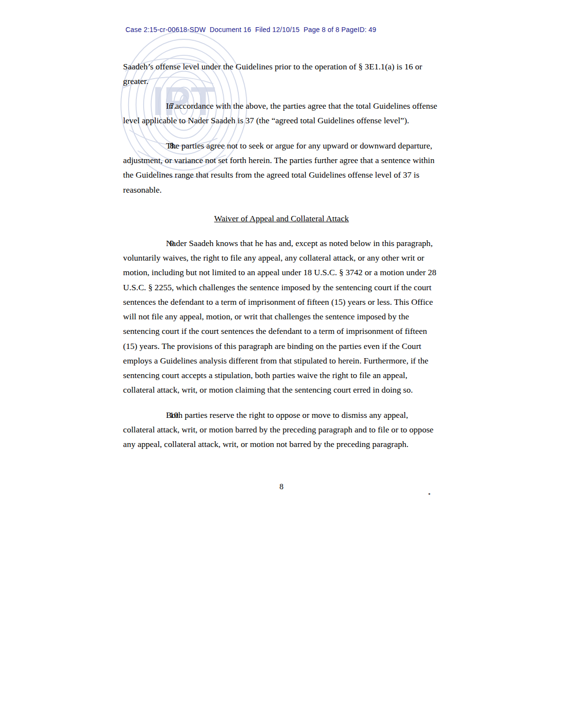Case 2:15-cr-00618-SDW Document 16 Filed 12/10/15 Page 8 of 8 PageID: 49
IPT
Saadeh’s offense level under the Guidelines prior to the operation of § 3E1.1(a) is 16 or greater.
7. In accordance with the above, the parties agree that the total Guidelines offense level applicable to Nader Saadeh is 37 (the “agreed total Guidelines offense level”).
8. The parties agree not to seek or argue for any upward or downward departure, adjustment, or variance not set forth herein. The parties further agree that a sentence within the Guidelines range that results from the agreed total Guidelines offense level of 37 is reasonable.
Waiver of Appeal and Collateral Attack
9. Nader Saadeh knows that he has and, except as noted below in this paragraph, voluntarily waives, the right to file any appeal, any collateral attack, or any other writ or motion, including but not limited to an appeal under 18 U.S.C. § 3742 or a motion under 28 U.S.C. § 2255, which challenges the sentence imposed by the sentencing court if the court sentences the defendant to a term of imprisonment of fifteen (15) years or less. This Office will not file any appeal, motion, or writ that challenges the sentence imposed by the sentencing court if the court sentences the defendant to a term of imprisonment of fifteen (15) years. The provisions of this paragraph are binding on the parties even if the Court employs a Guidelines analysis different from that stipulated to herein. Furthermore, if the sentencing court accepts a stipulation, both parties waive the right to file an appeal, collateral attack, writ, or motion claiming that the sentencing court erred in doing so.
10. Both parties reserve the right to oppose or move to dismiss any appeal, collateral attack, writ, or motion barred by the preceding paragraph and to file or to oppose any appeal, collateral attack, writ, or motion not barred by the preceding paragraph.
8
•